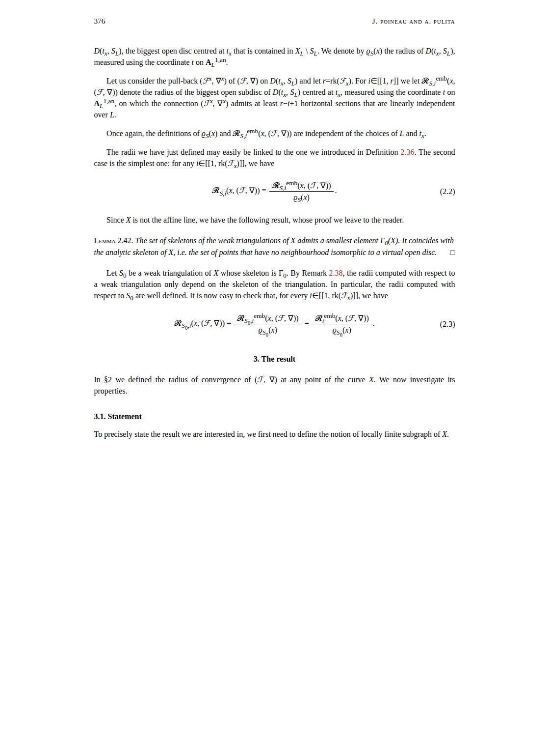376 J. Poineau and A. Pulita
D(tx, SL), the biggest open disc centred at tx that is contained in XL \ SL. We denote by ϱS(x) the radius of D(tx, SL), measured using the coordinate t on AL1,an.
Let us consider the pull-back (ℱx, ∇x) of (ℱ, ∇) on D(tx, SL) and let r=rk(ℱx). For i∈[[1, r]] we let 𝓡S,iemb(x, (ℱ, ∇)) denote the radius of the biggest open subdisc of D(tx, SL) centred at tx, measured using the coordinate t on AL1,an, on which the connection (ℱx, ∇x) admits at least r−i+1 horizontal sections that are linearly independent over L.
Once again, the definitions of ϱS(x) and 𝓡S,iemb(x, (ℱ, ∇)) are independent of the choices of L and tx.
The radii we have just defined may easily be linked to the one we introduced in Definition 2.36. The second case is the simplest one: for any i∈[[1, rk(ℱx)]], we have
𝓡S,i(x, (ℱ, ∇)) = 𝓡S,iemb(x, (ℱ, ∇)) ϱS(x) .
(2.2)
Since X is not the affine line, we have the following result, whose proof we leave to the reader.
Lemma 2.42. The set of skeletons of the weak triangulations of X admits a smallest element Γ0(X). It coincides with the analytic skeleton of X, i.e. the set of points that have no neighbourhood isomorphic to a virtual open disc. □
Let S0 be a weak triangulation of X whose skeleton is Γ0. By Remark 2.38, the radii computed with respect to a weak triangulation only depend on the skeleton of the triangulation. In particular, the radii computed with respect to S0 are well defined. It is now easy to check that, for every i∈[[1, rk(ℱx)]], we have
𝓡S0,i(x, (ℱ, ∇)) = 𝓡S0,iemb(x, (ℱ, ∇)) ϱS0(x) = 𝓡iemb(x, (ℱ, ∇)) ϱS0(x) .
(2.3)
3. The result
In §2 we defined the radius of convergence of (ℱ, ∇) at any point of the curve X. We now investigate its properties.
3.1. Statement
To precisely state the result we are interested in, we first need to define the notion of locally finite subgraph of X.